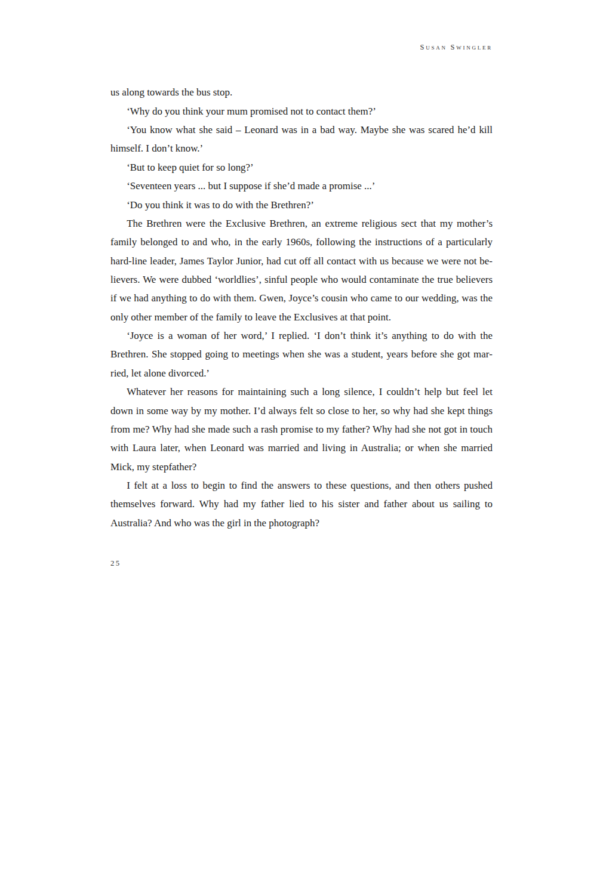Susan Swingler
us along towards the bus stop.
‘Why do you think your mum promised not to contact them?’
‘You know what she said – Leonard was in a bad way. Maybe she was scared he’d kill himself. I don’t know.’
‘But to keep quiet for so long?’
‘Seventeen years ... but I suppose if she’d made a promise ...’
‘Do you think it was to do with the Brethren?’
The Brethren were the Exclusive Brethren, an extreme religious sect that my mother’s family belonged to and who, in the early 1960s, following the instructions of a particularly hard-line leader, James Taylor Junior, had cut off all contact with us because we were not believers. We were dubbed ‘worldlies’, sinful people who would contaminate the true believers if we had anything to do with them. Gwen, Joyce’s cousin who came to our wedding, was the only other member of the family to leave the Exclusives at that point.
‘Joyce is a woman of her word,’ I replied. ‘I don’t think it’s anything to do with the Brethren. She stopped going to meetings when she was a student, years before she got married, let alone divorced.’
Whatever her reasons for maintaining such a long silence, I couldn’t help but feel let down in some way by my mother. I’d always felt so close to her, so why had she kept things from me? Why had she made such a rash promise to my father? Why had she not got in touch with Laura later, when Leonard was married and living in Australia; or when she married Mick, my stepfather?
I felt at a loss to begin to find the answers to these questions, and then others pushed themselves forward. Why had my father lied to his sister and father about us sailing to Australia? And who was the girl in the photograph?
25